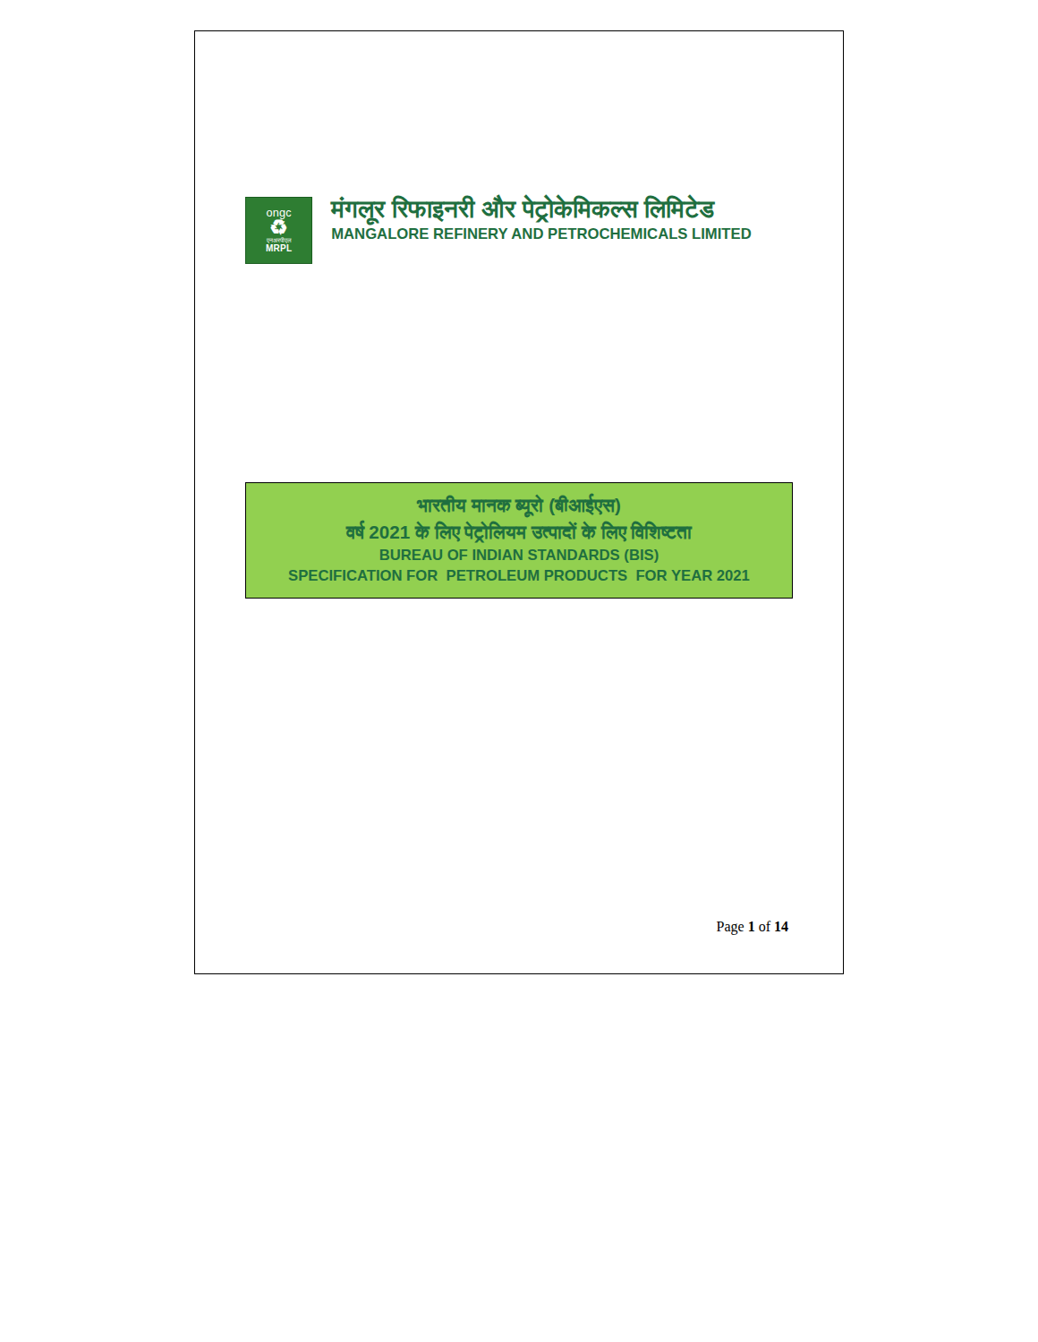ongc
♻
एनअरपीएल
MRPL
मंगलूर रिफाइनरी और पेट्रोकेमिकल्स लिमिटेड
MANGALORE REFINERY AND PETROCHEMICALS LIMITED
भारतीय मानक ब्यूरो (बीआईएस)
वर्ष 2021 के लिए पेट्रोलियम उत्पादों के लिए विशिष्टता
BUREAU OF INDIAN STANDARDS (BIS)
SPECIFICATION FOR PETROLEUM PRODUCTS FOR YEAR 2021
Page 1 of 14